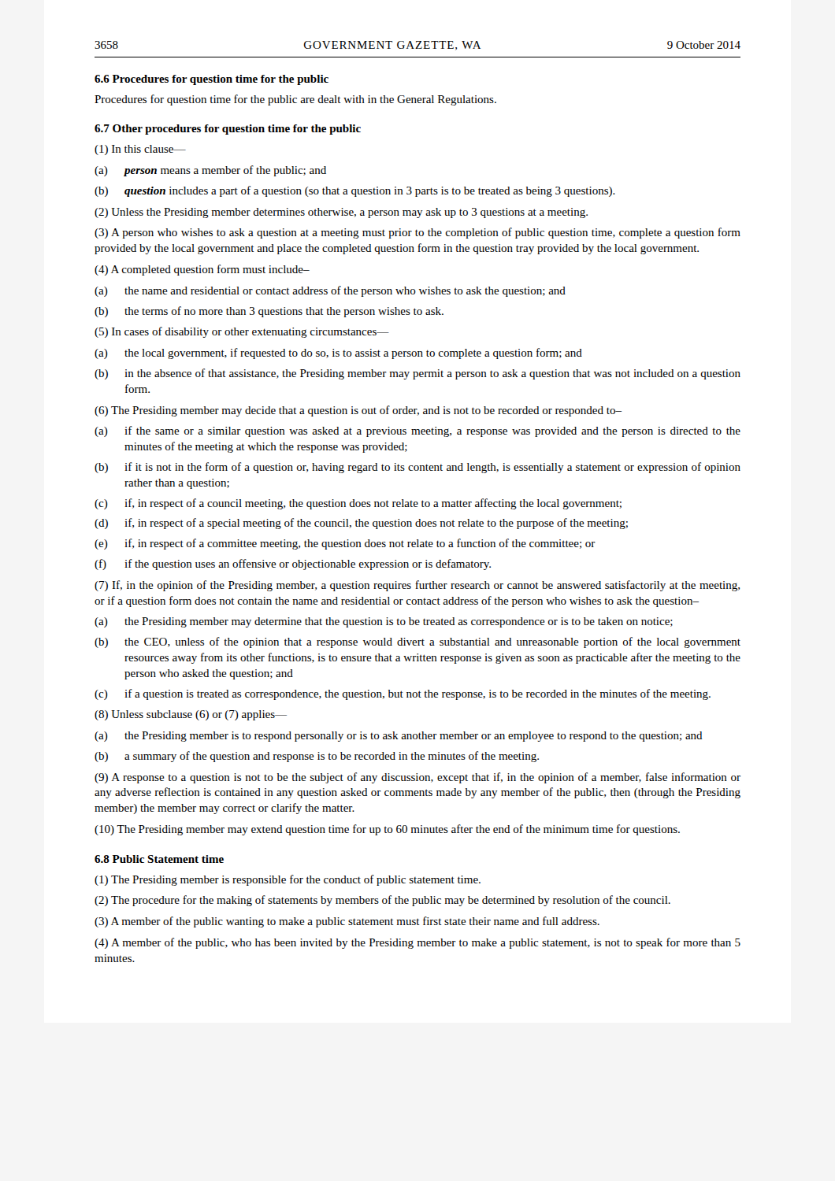3658 GOVERNMENT GAZETTE, WA 9 October 2014
6.6 Procedures for question time for the public
Procedures for question time for the public are dealt with in the General Regulations.
6.7 Other procedures for question time for the public
(1) In this clause—
(a) person means a member of the public; and
(b) question includes a part of a question (so that a question in 3 parts is to be treated as being 3 questions).
(2) Unless the Presiding member determines otherwise, a person may ask up to 3 questions at a meeting.
(3) A person who wishes to ask a question at a meeting must prior to the completion of public question time, complete a question form provided by the local government and place the completed question form in the question tray provided by the local government.
(4) A completed question form must include–
(a) the name and residential or contact address of the person who wishes to ask the question; and
(b) the terms of no more than 3 questions that the person wishes to ask.
(5) In cases of disability or other extenuating circumstances—
(a) the local government, if requested to do so, is to assist a person to complete a question form; and
(b) in the absence of that assistance, the Presiding member may permit a person to ask a question that was not included on a question form.
(6) The Presiding member may decide that a question is out of order, and is not to be recorded or responded to–
(a) if the same or a similar question was asked at a previous meeting, a response was provided and the person is directed to the minutes of the meeting at which the response was provided;
(b) if it is not in the form of a question or, having regard to its content and length, is essentially a statement or expression of opinion rather than a question;
(c) if, in respect of a council meeting, the question does not relate to a matter affecting the local government;
(d) if, in respect of a special meeting of the council, the question does not relate to the purpose of the meeting;
(e) if, in respect of a committee meeting, the question does not relate to a function of the committee; or
(f) if the question uses an offensive or objectionable expression or is defamatory.
(7) If, in the opinion of the Presiding member, a question requires further research or cannot be answered satisfactorily at the meeting, or if a question form does not contain the name and residential or contact address of the person who wishes to ask the question–
(a) the Presiding member may determine that the question is to be treated as correspondence or is to be taken on notice;
(b) the CEO, unless of the opinion that a response would divert a substantial and unreasonable portion of the local government resources away from its other functions, is to ensure that a written response is given as soon as practicable after the meeting to the person who asked the question; and
(c) if a question is treated as correspondence, the question, but not the response, is to be recorded in the minutes of the meeting.
(8) Unless subclause (6) or (7) applies—
(a) the Presiding member is to respond personally or is to ask another member or an employee to respond to the question; and
(b) a summary of the question and response is to be recorded in the minutes of the meeting.
(9) A response to a question is not to be the subject of any discussion, except that if, in the opinion of a member, false information or any adverse reflection is contained in any question asked or comments made by any member of the public, then (through the Presiding member) the member may correct or clarify the matter.
(10) The Presiding member may extend question time for up to 60 minutes after the end of the minimum time for questions.
6.8 Public Statement time
(1) The Presiding member is responsible for the conduct of public statement time.
(2) The procedure for the making of statements by members of the public may be determined by resolution of the council.
(3) A member of the public wanting to make a public statement must first state their name and full address.
(4) A member of the public, who has been invited by the Presiding member to make a public statement, is not to speak for more than 5 minutes.